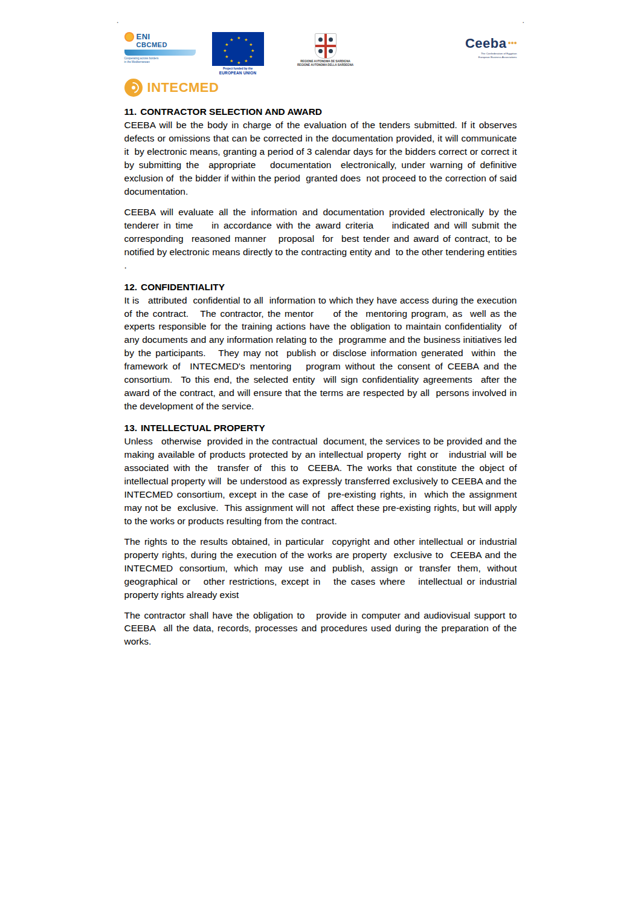. .
ENI
CBCMED
Cooperating across borders
in the Mediterranean
★ ★ ★ ★ ★ ★ ★ ★ ★ ★ ★ ★
Project funded by the
EUROPEAN UNION
REGIONE AUTONOMA DE SARDIGNA
REGIONE AUTONOMA DELLA SARDEGNA
Ceeba
The Confederation of Egyptian
European Business Associations
INTECMED
11. CONTRACTOR SELECTION AND AWARD
CEEBA will be the body in charge of the evaluation of the tenders submitted. If it observes defects or omissions that can be corrected in the documentation provided, it will communicate it by electronic means, granting a period of 3 calendar days for the bidders correct or correct it by submitting the appropriate documentation electronically, under warning of definitive exclusion of the bidder if within the period granted does not proceed to the correction of said documentation.
CEEBA will evaluate all the information and documentation provided electronically by the tenderer in time in accordance with the award criteria indicated and will submit the corresponding reasoned manner proposal for best tender and award of contract, to be notified by electronic means directly to the contracting entity and to the other tendering entities .
12. CONFIDENTIALITY
It is attributed confidential to all information to which they have access during the execution of the contract. The contractor, the mentor of the mentoring program, as well as the experts responsible for the training actions have the obligation to maintain confidentiality of any documents and any information relating to the programme and the business initiatives led by the participants. They may not publish or disclose information generated within the framework of INTECMED's mentoring program without the consent of CEEBA and the consortium. To this end, the selected entity will sign confidentiality agreements after the award of the contract, and will ensure that the terms are respected by all persons involved in the development of the service.
13. INTELLECTUAL PROPERTY
Unless otherwise provided in the contractual document, the services to be provided and the making available of products protected by an intellectual property right or industrial will be associated with the transfer of this to CEEBA. The works that constitute the object of intellectual property will be understood as expressly transferred exclusively to CEEBA and the INTECMED consortium, except in the case of pre-existing rights, in which the assignment may not be exclusive. This assignment will not affect these pre-existing rights, but will apply to the works or products resulting from the contract.
The rights to the results obtained, in particular copyright and other intellectual or industrial property rights, during the execution of the works are property exclusive to CEEBA and the INTECMED consortium, which may use and publish, assign or transfer them, without geographical or other restrictions, except in the cases where intellectual or industrial property rights already exist
The contractor shall have the obligation to provide in computer and audiovisual support to CEEBA all the data, records, processes and procedures used during the preparation of the works.